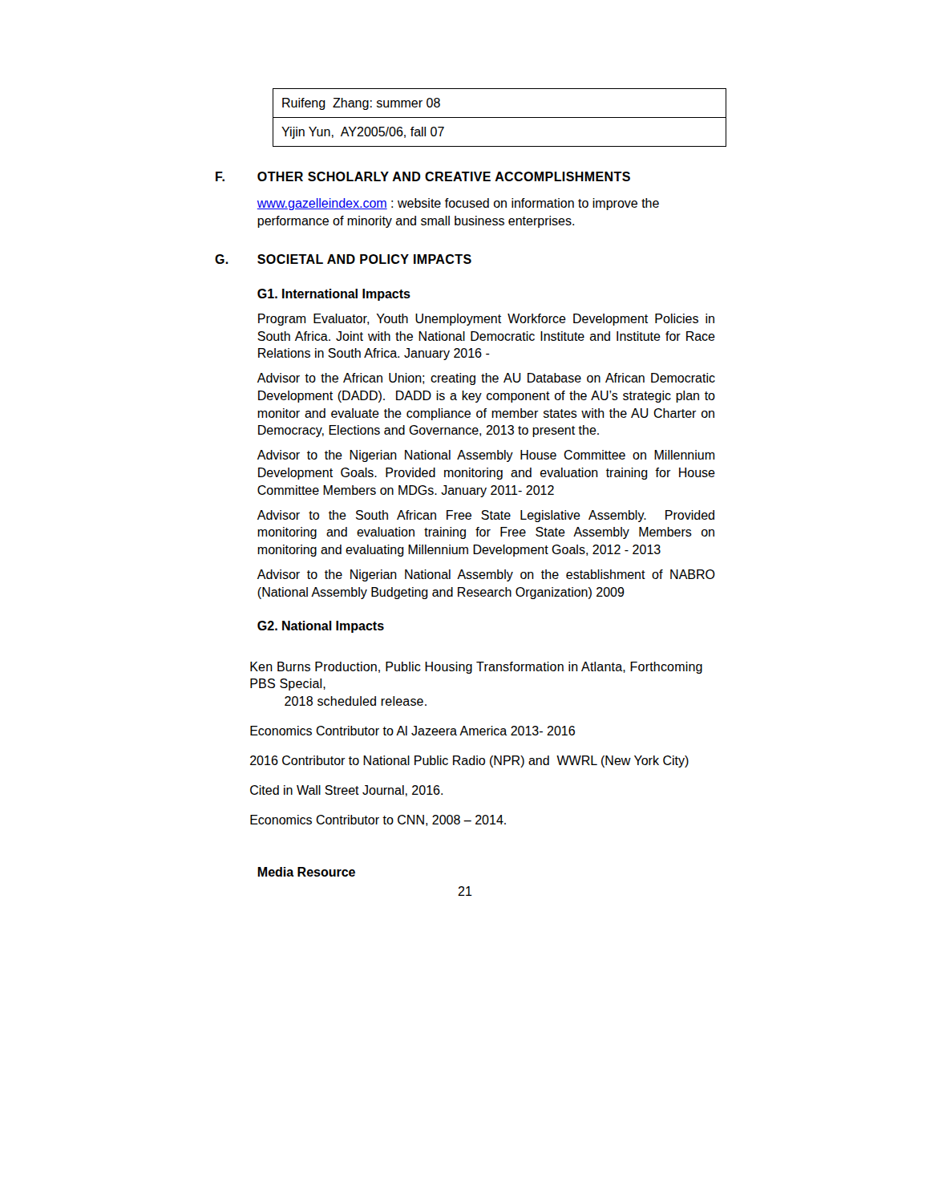| Ruifeng Zhang: summer 08 |
| Yijin Yun, AY2005/06, fall 07 |
F. OTHER SCHOLARLY AND CREATIVE ACCOMPLISHMENTS
www.gazelleindex.com : website focused on information to improve the
performance of minority and small business enterprises.
G. SOCIETAL AND POLICY IMPACTS
G1. International Impacts
Program Evaluator, Youth Unemployment Workforce Development Policies in South Africa. Joint with the National Democratic Institute and Institute for Race Relations in South Africa. January 2016 -
Advisor to the African Union; creating the AU Database on African Democratic Development (DADD). DADD is a key component of the AU’s strategic plan to monitor and evaluate the compliance of member states with the AU Charter on Democracy, Elections and Governance, 2013 to present the.
Advisor to the Nigerian National Assembly House Committee on Millennium Development Goals. Provided monitoring and evaluation training for House Committee Members on MDGs. January 2011- 2012
Advisor to the South African Free State Legislative Assembly. Provided monitoring and evaluation training for Free State Assembly Members on monitoring and evaluating Millennium Development Goals, 2012 - 2013
Advisor to the Nigerian National Assembly on the establishment of NABRO (National Assembly Budgeting and Research Organization) 2009
G2. National Impacts
Ken Burns Production, Public Housing Transformation in Atlanta, Forthcoming PBS Special, 2018 scheduled release.
Economics Contributor to Al Jazeera America 2013- 2016
2016 Contributor to National Public Radio (NPR) and WWRL (New York City)
Cited in Wall Street Journal, 2016.
Economics Contributor to CNN, 2008 – 2014.
Media Resource
21